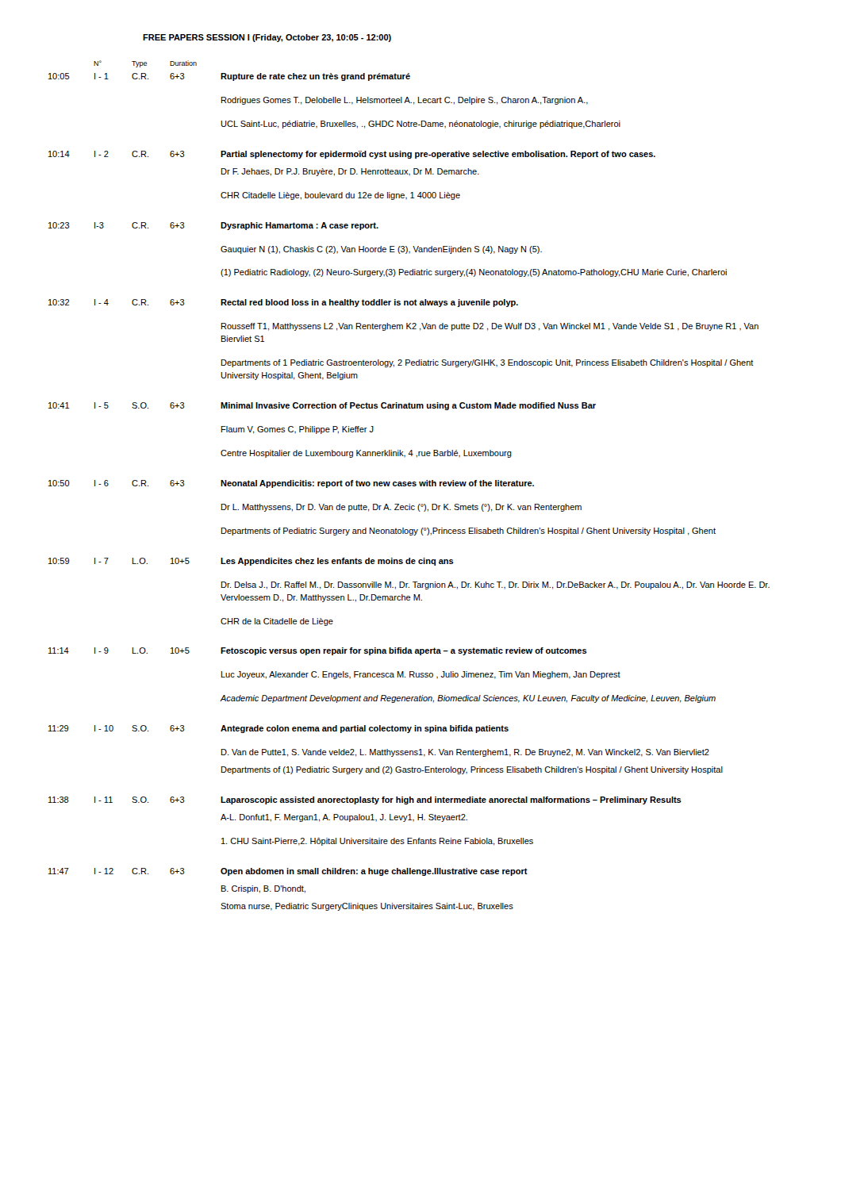FREE PAPERS SESSION I (Friday, October 23, 10:05 - 12:00)
| | N° | Type | Duration | |
| --- | --- | --- | --- | --- |
| 10:05 | I - 1 | C.R. | 6+3 | Rupture de rate chez un très grand prématuré Rodrigues Gomes T., Delobelle L., Helsmorteel A., Lecart C., Delpire S., Charon A.,Targnion A., UCL Saint-Luc, pédiatrie, Bruxelles, ., GHDC Notre-Dame, néonatologie, chirurige pédiatrique,Charleroi |
| 10:14 | I - 2 | C.R. | 6+3 | Partial splenectomy for epidermoïd cyst using pre-operative selective embolisation. Report of two cases. Dr F. Jehaes, Dr P.J. Bruyère, Dr D. Henrotteaux, Dr M. Demarche. CHR Citadelle Liège, boulevard du 12e de ligne, 1 4000 Liège |
| 10:23 | I-3 | C.R. | 6+3 | Dysraphic Hamartoma : A case report. Gauquier N (1), Chaskis C (2), Van Hoorde E (3), VandenEijnden S (4), Nagy N (5). (1) Pediatric Radiology, (2) Neuro-Surgery,(3) Pediatric surgery,(4) Neonatology,(5) Anatomo-Pathology,CHU Marie Curie, Charleroi |
| 10:32 | I - 4 | C.R. | 6+3 | Rectal red blood loss in a healthy toddler is not always a juvenile polyp. Rousseff T1, Matthyssens L2 ,Van Renterghem K2 ,Van de putte D2 , De Wulf D3 , Van Winckel M1 , Vande Velde S1 , De Bruyne R1 , Van Biervliet S1 Departments of 1 Pediatric Gastroenterology, 2 Pediatric Surgery/GIHK, 3 Endoscopic Unit, Princess Elisabeth Children's Hospital / Ghent University Hospital, Ghent, Belgium |
| 10:41 | I - 5 | S.O. | 6+3 | Minimal Invasive Correction of Pectus Carinatum using a Custom Made modified Nuss Bar Flaum V, Gomes C, Philippe P, Kieffer J Centre Hospitalier de Luxembourg Kannerklinik, 4 ,rue Barblé, Luxembourg |
| 10:50 | I - 6 | C.R. | 6+3 | Neonatal Appendicitis: report of two new cases with review of the literature. Dr L. Matthyssens, Dr D. Van de putte, Dr A. Zecic (°), Dr K. Smets (°), Dr K. van Renterghem Departments of Pediatric Surgery and Neonatology (°),Princess Elisabeth Children's Hospital / Ghent University Hospital , Ghent |
| 10:59 | I - 7 | L.O. | 10+5 | Les Appendicites chez les enfants de moins de cinq ans Dr. Delsa J., Dr. Raffel M., Dr. Dassonville M., Dr. Targnion A., Dr. Kuhc T., Dr. Dirix M., Dr.DeBacker A., Dr. Poupalou A., Dr. Van Hoorde E. Dr. Vervloessem D., Dr. Matthyssen L., Dr.Demarche M. CHR de la Citadelle de Liège |
| 11:14 | I - 9 | L.O. | 10+5 | Fetoscopic versus open repair for spina bifida aperta – a systematic review of outcomes Luc Joyeux, Alexander C. Engels, Francesca M. Russo , Julio Jimenez, Tim Van Mieghem, Jan Deprest Academic Department Development and Regeneration, Biomedical Sciences, KU Leuven, Faculty of Medicine, Leuven, Belgium |
| 11:29 | I - 10 | S.O. | 6+3 | Antegrade colon enema and partial colectomy in spina bifida patients D. Van de Putte1, S. Vande velde2, L. Matthyssens1, K. Van Renterghem1, R. De Bruyne2, M. Van Winckel2, S. Van Biervliet2 Departments of (1) Pediatric Surgery and (2) Gastro-Enterology, Princess Elisabeth Children's Hospital / Ghent University Hospital |
| 11:38 | I - 11 | S.O. | 6+3 | Laparoscopic assisted anorectoplasty for high and intermediate anorectal malformations – Preliminary Results A-L. Donfut1, F. Mergan1, A. Poupalou1, J. Levy1, H. Steyaert2. 1. CHU Saint-Pierre,2. Hôpital Universitaire des Enfants Reine Fabiola, Bruxelles |
| 11:47 | I - 12 | C.R. | 6+3 | Open abdomen in small children: a huge challenge.Illustrative case report B. Crispin, B. D'hondt, Stoma nurse, Pediatric SurgeryCliniques Universitaires Saint-Luc, Bruxelles |